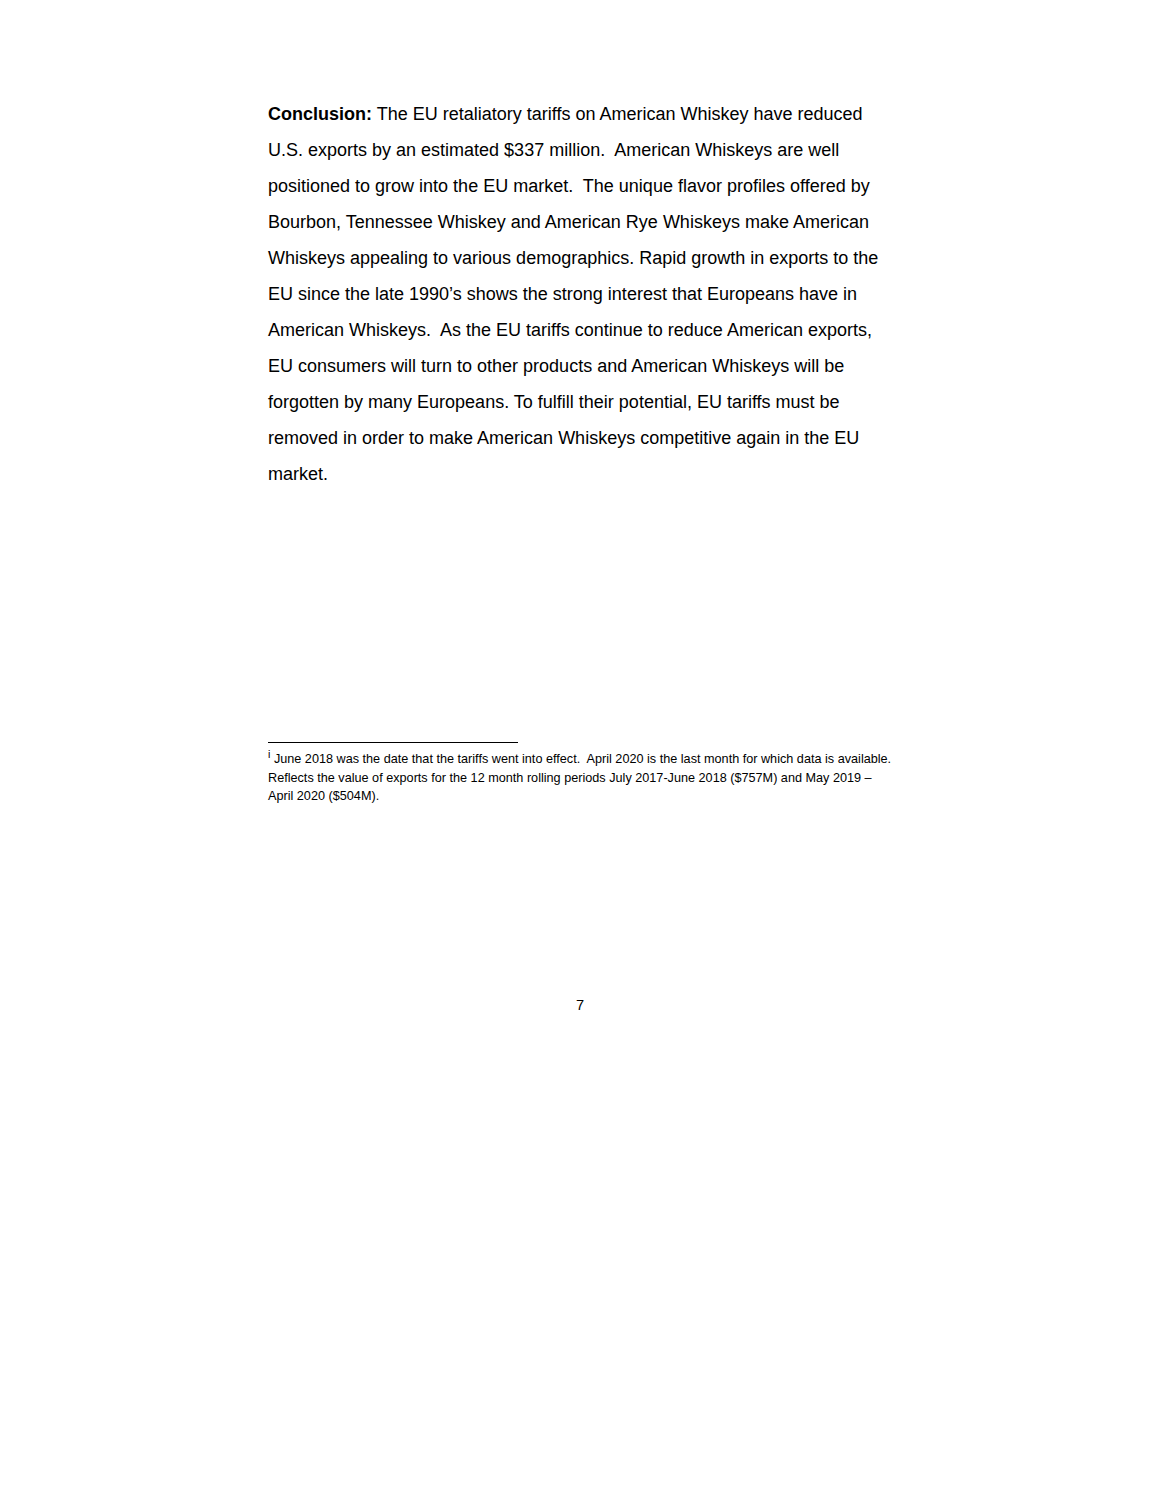Conclusion: The EU retaliatory tariffs on American Whiskey have reduced U.S. exports by an estimated $337 million. American Whiskeys are well positioned to grow into the EU market. The unique flavor profiles offered by Bourbon, Tennessee Whiskey and American Rye Whiskeys make American Whiskeys appealing to various demographics. Rapid growth in exports to the EU since the late 1990’s shows the strong interest that Europeans have in American Whiskeys. As the EU tariffs continue to reduce American exports, EU consumers will turn to other products and American Whiskeys will be forgotten by many Europeans. To fulfill their potential, EU tariffs must be removed in order to make American Whiskeys competitive again in the EU market.
i June 2018 was the date that the tariffs went into effect. April 2020 is the last month for which data is available. Reflects the value of exports for the 12 month rolling periods July 2017-June 2018 ($757M) and May 2019 – April 2020 ($504M).
7